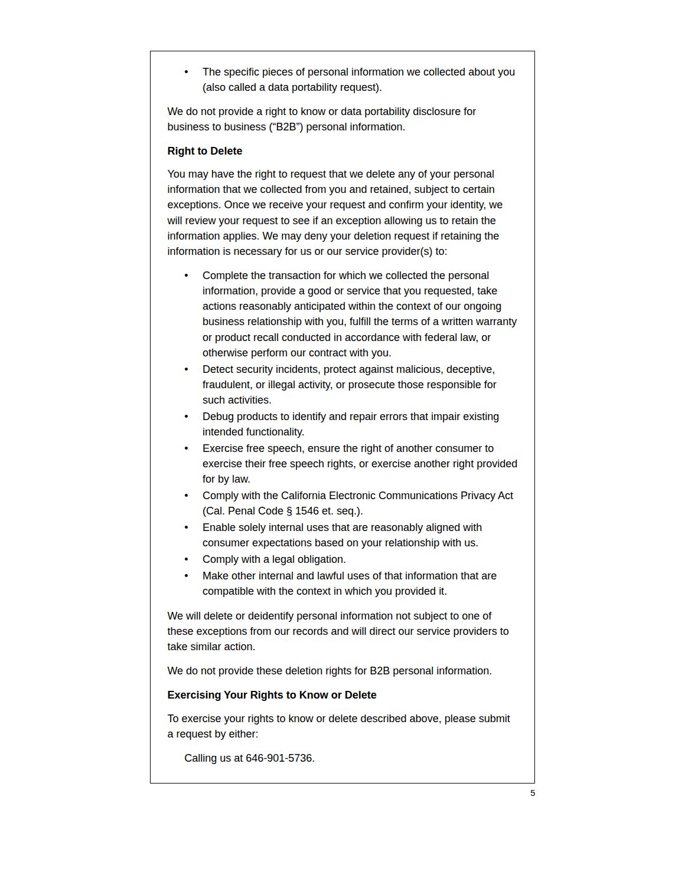The specific pieces of personal information we collected about you (also called a data portability request).
We do not provide a right to know or data portability disclosure for business to business (“B2B”) personal information.
Right to Delete
You may have the right to request that we delete any of your personal information that we collected from you and retained, subject to certain exceptions. Once we receive your request and confirm your identity, we will review your request to see if an exception allowing us to retain the information applies. We may deny your deletion request if retaining the information is necessary for us or our service provider(s) to:
Complete the transaction for which we collected the personal information, provide a good or service that you requested, take actions reasonably anticipated within the context of our ongoing business relationship with you, fulfill the terms of a written warranty or product recall conducted in accordance with federal law, or otherwise perform our contract with you.
Detect security incidents, protect against malicious, deceptive, fraudulent, or illegal activity, or prosecute those responsible for such activities.
Debug products to identify and repair errors that impair existing intended functionality.
Exercise free speech, ensure the right of another consumer to exercise their free speech rights, or exercise another right provided for by law.
Comply with the California Electronic Communications Privacy Act (Cal. Penal Code § 1546 et. seq.).
Enable solely internal uses that are reasonably aligned with consumer expectations based on your relationship with us.
Comply with a legal obligation.
Make other internal and lawful uses of that information that are compatible with the context in which you provided it.
We will delete or deidentify personal information not subject to one of these exceptions from our records and will direct our service providers to take similar action.
We do not provide these deletion rights for B2B personal information.
Exercising Your Rights to Know or Delete
To exercise your rights to know or delete described above, please submit a request by either:
Calling us at 646-901-5736.
5